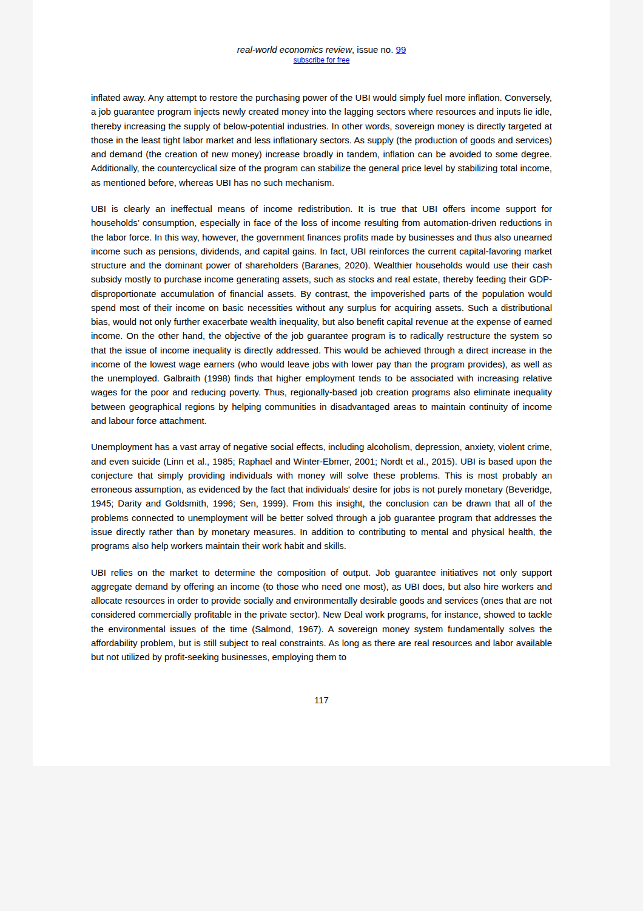real-world economics review, issue no. 99
subscribe for free
inflated away. Any attempt to restore the purchasing power of the UBI would simply fuel more inflation. Conversely, a job guarantee program injects newly created money into the lagging sectors where resources and inputs lie idle, thereby increasing the supply of below-potential industries. In other words, sovereign money is directly targeted at those in the least tight labor market and less inflationary sectors. As supply (the production of goods and services) and demand (the creation of new money) increase broadly in tandem, inflation can be avoided to some degree. Additionally, the countercyclical size of the program can stabilize the general price level by stabilizing total income, as mentioned before, whereas UBI has no such mechanism.
UBI is clearly an ineffectual means of income redistribution. It is true that UBI offers income support for households’ consumption, especially in face of the loss of income resulting from automation-driven reductions in the labor force. In this way, however, the government finances profits made by businesses and thus also unearned income such as pensions, dividends, and capital gains. In fact, UBI reinforces the current capital-favoring market structure and the dominant power of shareholders (Baranes, 2020). Wealthier households would use their cash subsidy mostly to purchase income generating assets, such as stocks and real estate, thereby feeding their GDP-disproportionate accumulation of financial assets. By contrast, the impoverished parts of the population would spend most of their income on basic necessities without any surplus for acquiring assets. Such a distributional bias, would not only further exacerbate wealth inequality, but also benefit capital revenue at the expense of earned income. On the other hand, the objective of the job guarantee program is to radically restructure the system so that the issue of income inequality is directly addressed. This would be achieved through a direct increase in the income of the lowest wage earners (who would leave jobs with lower pay than the program provides), as well as the unemployed. Galbraith (1998) finds that higher employment tends to be associated with increasing relative wages for the poor and reducing poverty. Thus, regionally-based job creation programs also eliminate inequality between geographical regions by helping communities in disadvantaged areas to maintain continuity of income and labour force attachment.
Unemployment has a vast array of negative social effects, including alcoholism, depression, anxiety, violent crime, and even suicide (Linn et al., 1985; Raphael and Winter-Ebmer, 2001; Nordt et al., 2015). UBI is based upon the conjecture that simply providing individuals with money will solve these problems. This is most probably an erroneous assumption, as evidenced by the fact that individuals' desire for jobs is not purely monetary (Beveridge, 1945; Darity and Goldsmith, 1996; Sen, 1999). From this insight, the conclusion can be drawn that all of the problems connected to unemployment will be better solved through a job guarantee program that addresses the issue directly rather than by monetary measures. In addition to contributing to mental and physical health, the programs also help workers maintain their work habit and skills.
UBI relies on the market to determine the composition of output. Job guarantee initiatives not only support aggregate demand by offering an income (to those who need one most), as UBI does, but also hire workers and allocate resources in order to provide socially and environmentally desirable goods and services (ones that are not considered commercially profitable in the private sector). New Deal work programs, for instance, showed to tackle the environmental issues of the time (Salmond, 1967). A sovereign money system fundamentally solves the affordability problem, but is still subject to real constraints. As long as there are real resources and labor available but not utilized by profit-seeking businesses, employing them to
117